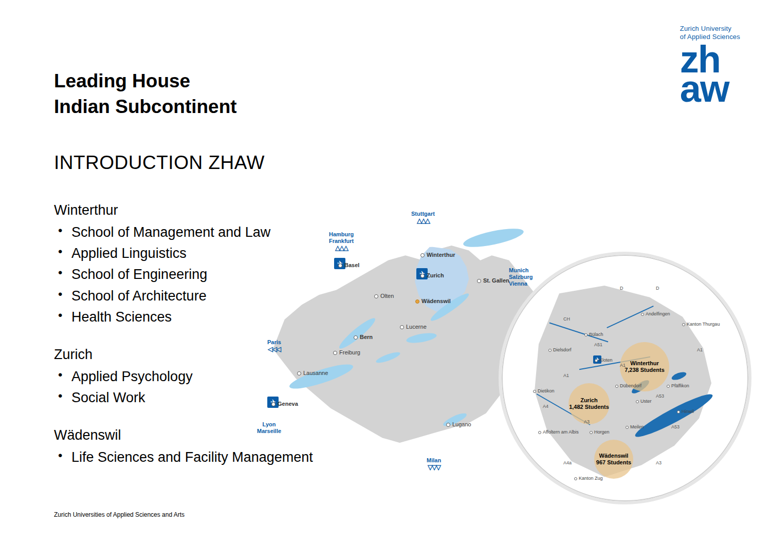Zurich University
of Applied Sciences
zh
aw
Leading House
Indian Subcontinent
INTRODUCTION ZHAW
Winterthur
School of Management and Law
Applied Linguistics
School of Engineering
School of Architecture
Health Sciences
Zurich
Applied Psychology
Social Work
Wädenswil
Life Sciences and Facility Management
Zurich Universities of Applied Sciences and Arts
Hamburg
Frankfurt
△△△
Stuttgart
△△△
Munich
Salzburg
Vienna
Paris
◁◁◁
Lyon
Marseille
Milan
▽▽▽
✈
✈
✈
Basel
Olten
Bern
Freiburg
Lausanne
Geneva
Lucerne
St. Gallen
Lugano
Winterthur
Zurich
Wädenswil
D D
CH
✈
Winterthur
7,238 Students
Zurich
1,482 Students
Wädenswil
967 Students
Bülach
Dielsdorf
Kloten
Dietikon
Dübendorf
Uster
Pfäffikon
Hinwil
Meilen
Horgen
Affoltern am Albis
Andelfingen
Kanton Thurgau
Kanton Zug
A1
A1
A1
A4
A4a
A3
A3
A51
A53
A53